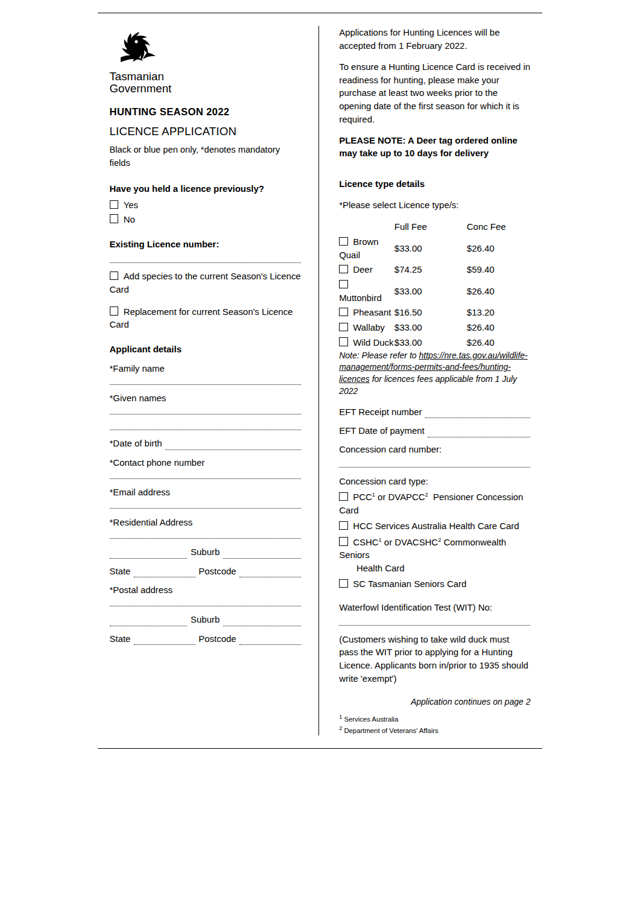Tasmanian
Government
Hunting Season 2022
Licence Application
Black or blue pen only, *denotes mandatory fields
Have you held a licence previously?
Yes
No
Existing Licence number:
Add species to the current Season's Licence Card
Replacement for current Season's Licence Card
Applicant details
*Family name
*Given names
*Date of birth
*Contact phone number
*Email address
*Residential Address
Suburb
State Postcode
*Postal address
Suburb
State Postcode
Applications for Hunting Licences will be accepted from 1 February 2022.
To ensure a Hunting Licence Card is received in readiness for hunting, please make your purchase at least two weeks prior to the opening date of the first season for which it is required.
PLEASE NOTE: A Deer tag ordered online may take up to 10 days for delivery
Licence type details
*Please select Licence type/s:
| | Full Fee | Conc Fee |
| --- | --- | --- |
| Brown Quail | $33.00 | $26.40 |
| Deer | $74.25 | $59.40 |
| Muttonbird | $33.00 | $26.40 |
| Pheasant | $16.50 | $13.20 |
| Wallaby | $33.00 | $26.40 |
| Wild Duck | $33.00 | $26.40 |
Note: Please refer to https://nre.tas.gov.au/wildlife-management/forms-permits-and-fees/hunting-licences for licences fees applicable from 1 July 2022
EFT Receipt number
EFT Date of payment
Concession card number:
Concession card type:
PCC1 or DVAPCC2 Pensioner Concession Card
HCC Services Australia Health Care Card
CSHC1 or DVACSHC2 Commonwealth SeniorsHealth Card
SC Tasmanian Seniors Card
Waterfowl Identification Test (WIT) No:
(Customers wishing to take wild duck must pass the WIT prior to applying for a Hunting Licence. Applicants born in/prior to 1935 should write 'exempt')
Application continues on page 2
1 Services Australia
2 Department of Veterans' Affairs